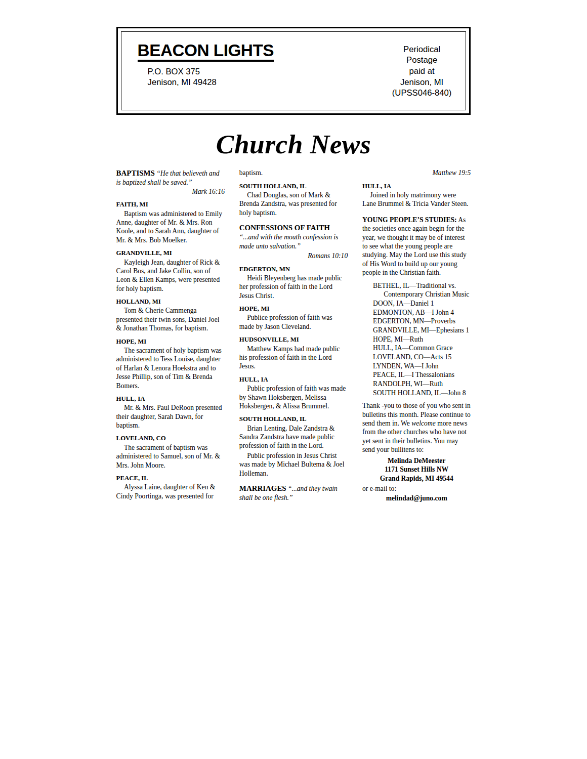BEACON LIGHTS
P.O. BOX 375
Jenison, MI 49428
Periodical
Postage
paid at
Jenison, MI
(UPSS046-840)
Church News
BAPTISMS
“He that believeth and is baptized shall be saved.” Mark 16:16
FAITH, MI
Baptism was administered to Emily Anne, daughter of Mr. & Mrs. Ron Koole, and to Sarah Ann, daughter of Mr. & Mrs. Bob Moelker.
GRANDVILLE, MI
Kayleigh Jean, daughter of Rick & Carol Bos, and Jake Collin, son of Leon & Ellen Kamps, were presented for holy baptism.
HOLLAND, MI
Tom & Cherie Cammenga presented their twin sons, Daniel Joel & Jonathan Thomas, for baptism.
HOPE, MI
The sacrament of holy baptism was administered to Tess Louise, daughter of Harlan & Lenora Hoekstra and to Jesse Phillip, son of Tim & Brenda Bomers.
HULL, IA
Mr. & Mrs. Paul DeRoon presented their daughter, Sarah Dawn, for baptism.
LOVELAND, CO
The sacrament of baptism was administered to Samuel, son of Mr. & Mrs. John Moore.
PEACE, IL
Alyssa Laine, daughter of Ken & Cindy Poortinga, was presented for baptism.
SOUTH HOLLAND, IL
Chad Douglas, son of Mark & Brenda Zandstra, was presented for holy baptism.
CONFESSIONS OF FAITH
“...and with the mouth confession is made unto salvation.”
Romans 10:10
EDGERTON, MN
Heidi Bleyenberg has made public her profession of faith in the Lord Jesus Christ.
HOPE, MI
Publice profession of faith was made by Jason Cleveland.
HUDSONVILLE, MI
Matthew Kamps had made public his profession of faith in the Lord Jesus.
HULL, IA
Public profession of faith was made by Shawn Hoksbergen, Melissa Hoksbergen, & Alissa Brummel.
SOUTH HOLLAND, IL
Brian Lenting, Dale Zandstra & Sandra Zandstra have made public profession of faith in the Lord.
Public profession in Jesus Christ was made by Michael Bultema & Joel Holleman.
MARRIAGES
“...and they twain shall be one flesh.”
Matthew 19:5
HULL, IA
Joined in holy matrimony were Lane Brummel & Tricia Vander Steen.
YOUNG PEOPLE’S STUDIES: As the societies once again begin for the year, we thought it may be of interest to see what the young people are studying. May the Lord use this study of His Word to build up our young people in the Christian faith.
BETHEL, IL—Traditional vs.
Contemporary Christian Music
DOON, IA—Daniel 1
EDMONTON, AB—I John 4
EDGERTON, MN—Proverbs
GRANDVILLE, MI—Ephesians 1
HOPE, MI—Ruth
HULL, IA—Common Grace
LOVELAND, CO—Acts 15
LYNDEN, WA—I John
PEACE, IL—I Thessalonians
RANDOLPH, WI—Ruth
SOUTH HOLLAND, IL—John 8
Thank -you to those of you who sent in bulletins this month. Please continue to send them in. We welcome more news from the other churches who have not yet sent in their bulletins. You may send your bullitens to:
Melinda DeMeester
1171 Sunset Hills NW
Grand Rapids, MI 49544
or e-mail to:
melindad@juno.com